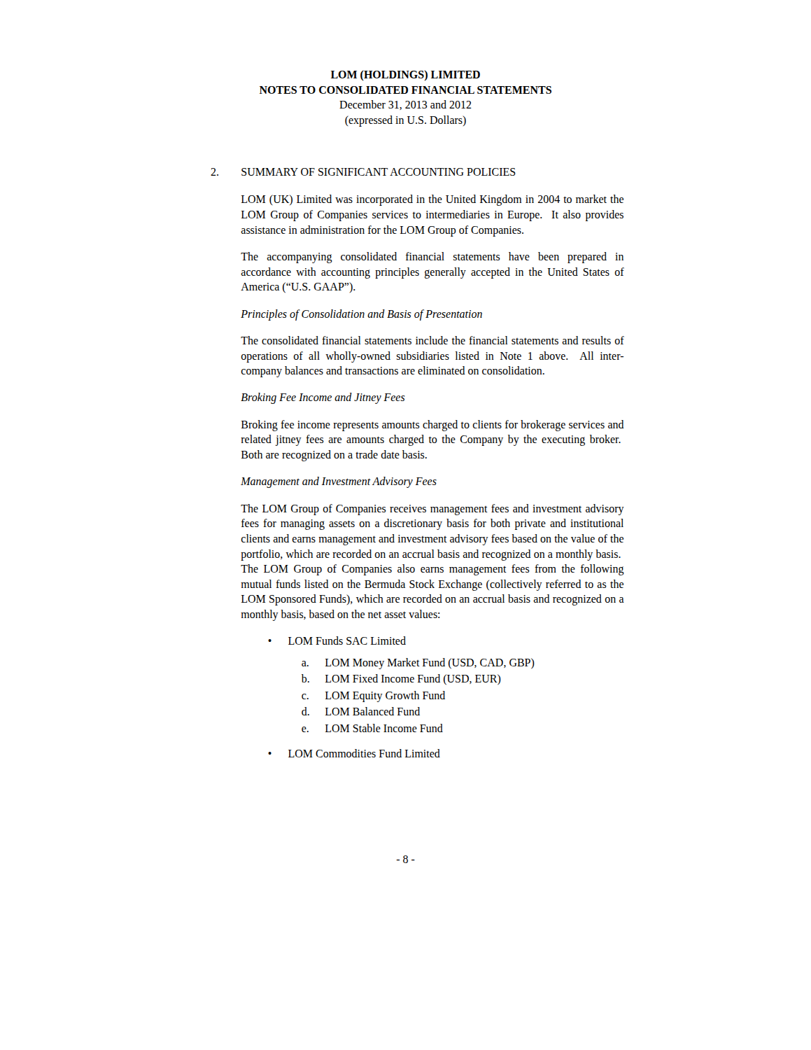LOM (Holdings) Limited
Notes to Consolidated Financial Statements
December 31, 2013 and 2012
(expressed in U.S. Dollars)
2. Summary of Significant Accounting Policies
LOM (UK) Limited was incorporated in the United Kingdom in 2004 to market the LOM Group of Companies services to intermediaries in Europe. It also provides assistance in administration for the LOM Group of Companies.
The accompanying consolidated financial statements have been prepared in accordance with accounting principles generally accepted in the United States of America (“U.S. GAAP”).
Principles of Consolidation and Basis of Presentation
The consolidated financial statements include the financial statements and results of operations of all wholly-owned subsidiaries listed in Note 1 above. All inter-company balances and transactions are eliminated on consolidation.
Broking Fee Income and Jitney Fees
Broking fee income represents amounts charged to clients for brokerage services and related jitney fees are amounts charged to the Company by the executing broker. Both are recognized on a trade date basis.
Management and Investment Advisory Fees
The LOM Group of Companies receives management fees and investment advisory fees for managing assets on a discretionary basis for both private and institutional clients and earns management and investment advisory fees based on the value of the portfolio, which are recorded on an accrual basis and recognized on a monthly basis. The LOM Group of Companies also earns management fees from the following mutual funds listed on the Bermuda Stock Exchange (collectively referred to as the LOM Sponsored Funds), which are recorded on an accrual basis and recognized on a monthly basis, based on the net asset values:
LOM Funds SAC Limited
LOM Money Market Fund (USD, CAD, GBP)
LOM Fixed Income Fund (USD, EUR)
LOM Equity Growth Fund
LOM Balanced Fund
LOM Stable Income Fund
LOM Commodities Fund Limited
- 8 -